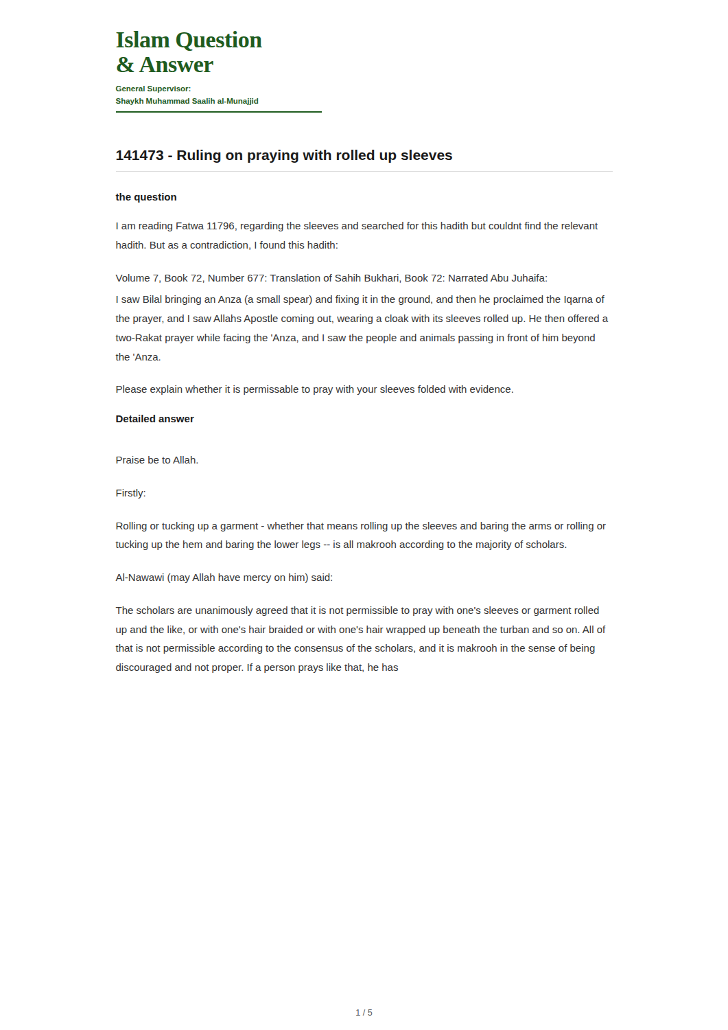Islam Question & Answer
General Supervisor:
Shaykh Muhammad Saalih al-Munajjid
141473 - Ruling on praying with rolled up sleeves
the question
I am reading Fatwa 11796, regarding the sleeves and searched for this hadith but couldnt find the relevant hadith. But as a contradiction, I found this hadith:
Volume 7, Book 72, Number 677: Translation of Sahih Bukhari, Book 72: Narrated Abu Juhaifa:
I saw Bilal bringing an Anza (a small spear) and fixing it in the ground, and then he proclaimed the Iqarna of the prayer, and I saw Allahs Apostle coming out, wearing a cloak with its sleeves rolled up. He then offered a two-Rakat prayer while facing the 'Anza, and I saw the people and animals passing in front of him beyond the 'Anza.
Please explain whether it is permissable to pray with your sleeves folded with evidence.
Detailed answer
Praise be to Allah.
Firstly:
Rolling or tucking up a garment - whether that means rolling up the sleeves and baring the arms or rolling or tucking up the hem and baring the lower legs -- is all makrooh according to the majority of scholars.
Al-Nawawi (may Allah have mercy on him) said:
The scholars are unanimously agreed that it is not permissible to pray with one's sleeves or garment rolled up and the like, or with one's hair braided or with one's hair wrapped up beneath the turban and so on. All of that is not permissible according to the consensus of the scholars, and it is makrooh in the sense of being discouraged and not proper. If a person prays like that, he has
1 / 5